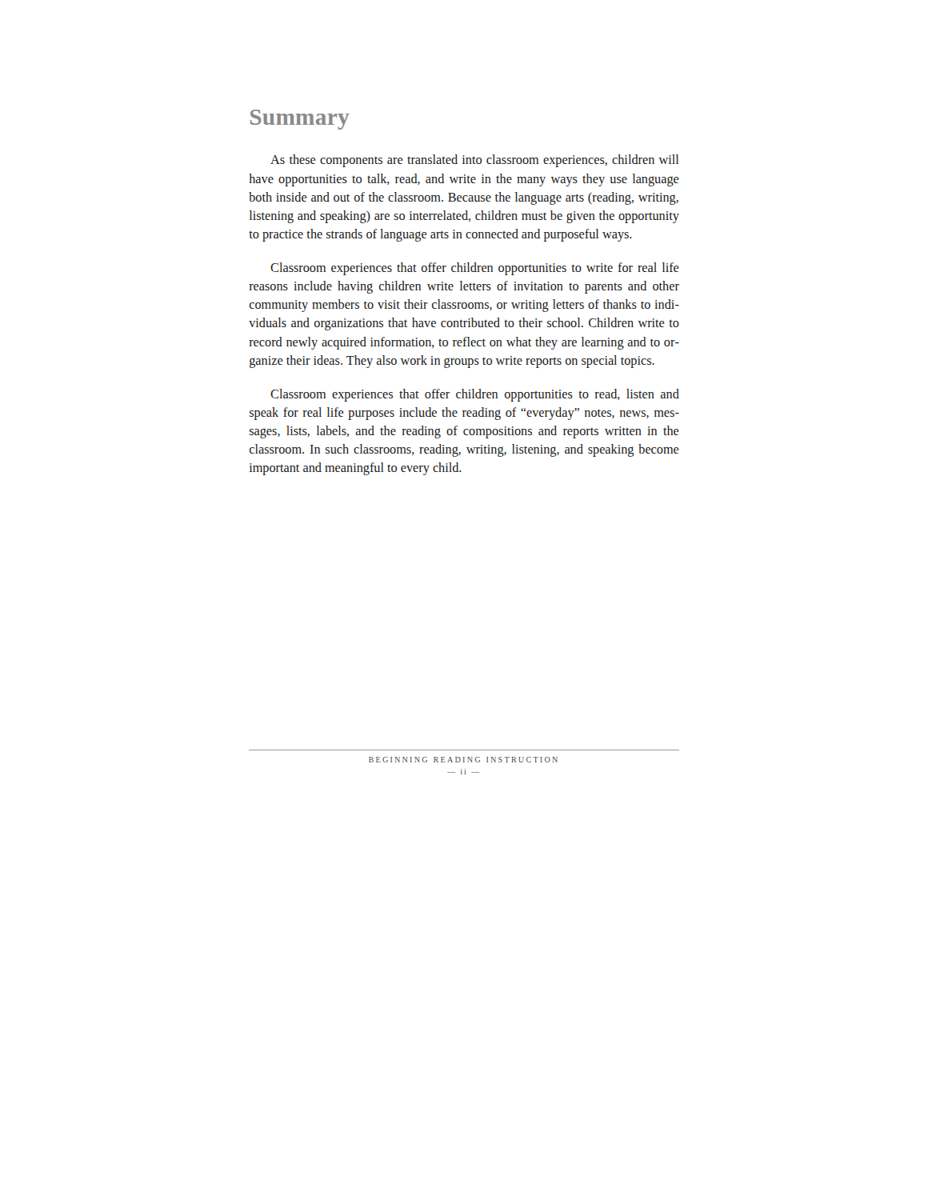Summary
As these components are translated into classroom experiences, children will have opportunities to talk, read, and write in the many ways they use language both inside and out of the classroom. Because the language arts (reading, writing, listening and speaking) are so interrelated, children must be given the opportunity to practice the strands of language arts in connected and purposeful ways.
Classroom experiences that offer children opportunities to write for real life reasons include having children write letters of invitation to parents and other community members to visit their classrooms, or writing letters of thanks to individuals and organizations that have contributed to their school. Children write to record newly acquired information, to reflect on what they are learning and to organize their ideas. They also work in groups to write reports on special topics.
Classroom experiences that offer children opportunities to read, listen and speak for real life purposes include the reading of “everyday” notes, news, messages, lists, labels, and the reading of compositions and reports written in the classroom. In such classrooms, reading, writing, listening, and speaking become important and meaningful to every child.
Beginning Reading Instruction
— ii —